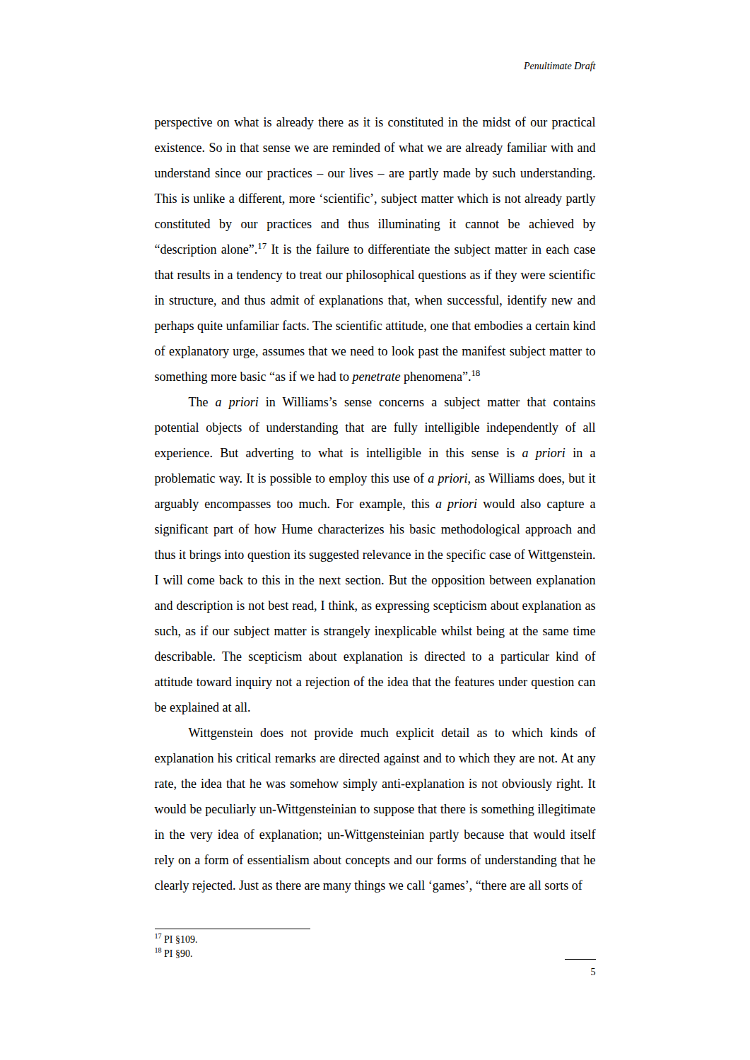Penultimate Draft
perspective on what is already there as it is constituted in the midst of our practical existence. So in that sense we are reminded of what we are already familiar with and understand since our practices – our lives – are partly made by such understanding. This is unlike a different, more ‘scientific’, subject matter which is not already partly constituted by our practices and thus illuminating it cannot be achieved by “description alone”.17 It is the failure to differentiate the subject matter in each case that results in a tendency to treat our philosophical questions as if they were scientific in structure, and thus admit of explanations that, when successful, identify new and perhaps quite unfamiliar facts. The scientific attitude, one that embodies a certain kind of explanatory urge, assumes that we need to look past the manifest subject matter to something more basic “as if we had to penetrate phenomena”.18
The a priori in Williams’s sense concerns a subject matter that contains potential objects of understanding that are fully intelligible independently of all experience. But adverting to what is intelligible in this sense is a priori in a problematic way. It is possible to employ this use of a priori, as Williams does, but it arguably encompasses too much. For example, this a priori would also capture a significant part of how Hume characterizes his basic methodological approach and thus it brings into question its suggested relevance in the specific case of Wittgenstein. I will come back to this in the next section. But the opposition between explanation and description is not best read, I think, as expressing scepticism about explanation as such, as if our subject matter is strangely inexplicable whilst being at the same time describable. The scepticism about explanation is directed to a particular kind of attitude toward inquiry not a rejection of the idea that the features under question can be explained at all.
Wittgenstein does not provide much explicit detail as to which kinds of explanation his critical remarks are directed against and to which they are not. At any rate, the idea that he was somehow simply anti-explanation is not obviously right. It would be peculiarly un-Wittgensteinian to suppose that there is something illegitimate in the very idea of explanation; un-Wittgensteinian partly because that would itself rely on a form of essentialism about concepts and our forms of understanding that he clearly rejected. Just as there are many things we call ‘games’, “there are all sorts of
17 PI §109.
18 PI §90.
5